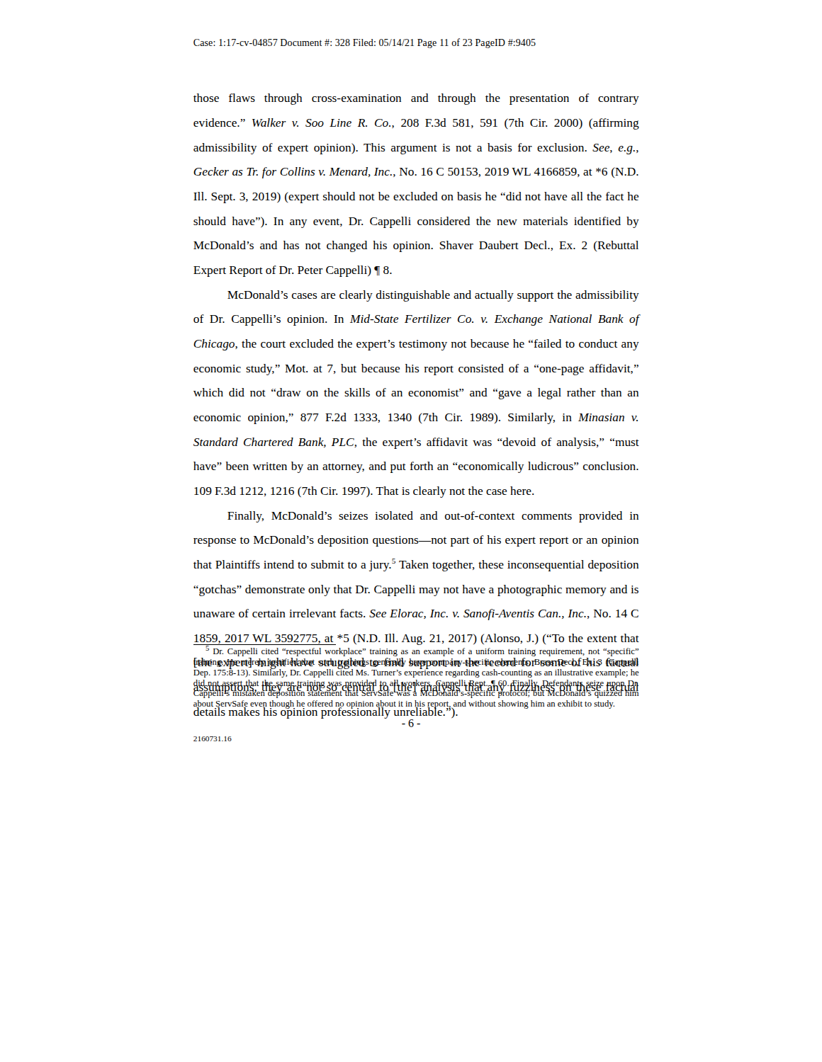Case: 1:17-cv-04857 Document #: 328 Filed: 05/14/21 Page 11 of 23 PageID #:9405
those flaws through cross-examination and through the presentation of contrary evidence.” Walker v. Soo Line R. Co., 208 F.3d 581, 591 (7th Cir. 2000) (affirming admissibility of expert opinion). This argument is not a basis for exclusion. See, e.g., Gecker as Tr. for Collins v. Menard, Inc., No. 16 C 50153, 2019 WL 4166859, at *6 (N.D. Ill. Sept. 3, 2019) (expert should not be excluded on basis he “did not have all the fact he should have”). In any event, Dr. Cappelli considered the new materials identified by McDonald’s and has not changed his opinion. Shaver Daubert Decl., Ex. 2 (Rebuttal Expert Report of Dr. Peter Cappelli) ¶ 8.
McDonald’s cases are clearly distinguishable and actually support the admissibility of Dr. Cappelli’s opinion. In Mid-State Fertilizer Co. v. Exchange National Bank of Chicago, the court excluded the expert’s testimony not because he “failed to conduct any economic study,” Mot. at 7, but because his report consisted of a “one-page affidavit,” which did not “draw on the skills of an economist” and “gave a legal rather than an economic opinion,” 877 F.2d 1333, 1340 (7th Cir. 1989). Similarly, in Minasian v. Standard Chartered Bank, PLC, the expert’s affidavit was “devoid of analysis,” “must have” been written by an attorney, and put forth an “economically ludicrous” conclusion. 109 F.3d 1212, 1216 (7th Cir. 1997). That is clearly not the case here.
Finally, McDonald’s seizes isolated and out-of-context comments provided in response to McDonald’s deposition questions—not part of his expert report or an opinion that Plaintiffs intend to submit to a jury.5 Taken together, these inconsequential deposition “gotchas” demonstrate only that Dr. Cappelli may not have a photographic memory and is unaware of certain irrelevant facts. See Elorac, Inc. v. Sanofi-Aventis Can., Inc., No. 14 C 1859, 2017 WL 3592775, at *5 (N.D. Ill. Aug. 21, 2017) (Alonso, J.) (“To the extent that [the expert] might have struggled to find support in the record for some of his factual assumptions, they are not so central to [the] analysis that any fuzziness on these factual details makes his opinion professionally unreliable.”).
5 Dr. Cappelli cited “respectful workplace” training as an example of a uniform training requirement, not “specific” training. He merely testified that such trainings generally have company-specific elements. Brass Decl., Ex. 3 (Cappelli Dep. 175:8-13). Similarly, Dr. Cappelli cited Ms. Turner’s experience regarding cash-counting as an illustrative example; he did not assert that the same training was provided to all workers. Cappelli Rept. ¶ 60. Finally, Defendants seize upon Dr. Cappelli’s mistaken deposition statement that ServSafe was a McDonald’s-specific protocol; but McDonald’s quizzed him about ServSafe even though he offered no opinion about it in his report, and without showing him an exhibit to study.
- 6 -
2160731.16